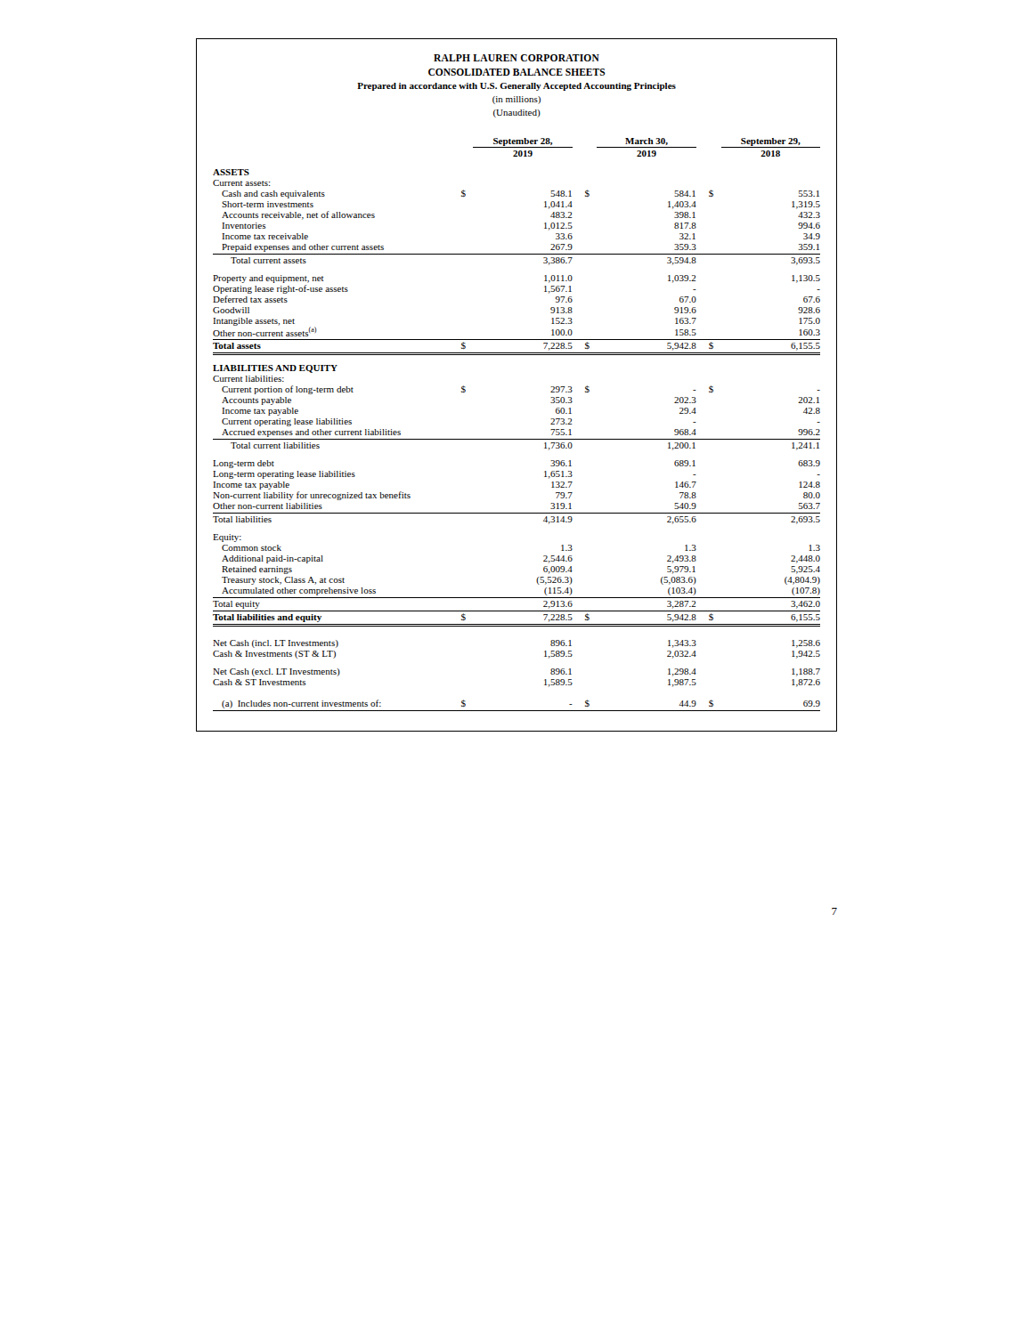RALPH LAUREN CORPORATION
CONSOLIDATED BALANCE SHEETS
Prepared in accordance with U.S. Generally Accepted Accounting Principles
(in millions)
(Unaudited)
| | | September 28, | | | March 30, | | | September 29, |
| | | 2019 | | | 2019 | | | 2018 |
| ASSETS | |
| Current assets: | |
| Cash and cash equivalents | $ | 548.1 | | $ | 584.1 | | $ | 553.1 |
| Short-term investments | | 1,041.4 | | | 1,403.4 | | | 1,319.5 |
| Accounts receivable, net of allowances | | 483.2 | | | 398.1 | | | 432.3 |
| Inventories | | 1,012.5 | | | 817.8 | | | 994.6 |
| Income tax receivable | | 33.6 | | | 32.1 | | | 34.9 |
| Prepaid expenses and other current assets | | 267.9 | | | 359.3 | | | 359.1 |
| Total current assets | | 3,386.7 | | | 3,594.8 | | | 3,693.5 |
| Property and equipment, net | | 1,011.0 | | | 1,039.2 | | | 1,130.5 |
| Operating lease right-of-use assets | | 1,567.1 | | | - | | | - |
| Deferred tax assets | | 97.6 | | | 67.0 | | | 67.6 |
| Goodwill | | 913.8 | | | 919.6 | | | 928.6 |
| Intangible assets, net | | 152.3 | | | 163.7 | | | 175.0 |
| Other non-current assets (a) | | 100.0 | | | 158.5 | | | 160.3 |
| Total assets | $ | 7,228.5 | | $ | 5,942.8 | | $ | 6,155.5 |
| LIABILITIES AND EQUITY | |
| Current liabilities: | |
| Current portion of long-term debt | $ | 297.3 | | $ | - | | $ | - |
| Accounts payable | | 350.3 | | | 202.3 | | | 202.1 |
| Income tax payable | | 60.1 | | | 29.4 | | | 42.8 |
| Current operating lease liabilities | | 273.2 | | | - | | | - |
| Accrued expenses and other current liabilities | | 755.1 | | | 968.4 | | | 996.2 |
| Total current liabilities | | 1,736.0 | | | 1,200.1 | | | 1,241.1 |
| Long-term debt | | 396.1 | | | 689.1 | | | 683.9 |
| Long-term operating lease liabilities | | 1,651.3 | | | - | | | - |
| Income tax payable | | 132.7 | | | 146.7 | | | 124.8 |
| Non-current liability for unrecognized tax benefits | | 79.7 | | | 78.8 | | | 80.0 |
| Other non-current liabilities | | 319.1 | | | 540.9 | | | 563.7 |
| Total liabilities | | 4,314.9 | | | 2,655.6 | | | 2,693.5 |
| Equity: | |
| Common stock | | 1.3 | | | 1.3 | | | 1.3 |
| Additional paid-in-capital | | 2,544.6 | | | 2,493.8 | | | 2,448.0 |
| Retained earnings | | 6,009.4 | | | 5,979.1 | | | 5,925.4 |
| Treasury stock, Class A, at cost | | (5,526.3) | | | (5,083.6) | | | (4,804.9) |
| Accumulated other comprehensive loss | | (115.4) | | | (103.4) | | | (107.8) |
| Total equity | | 2,913.6 | | | 3,287.2 | | | 3,462.0 |
| Total liabilities and equity | $ | 7,228.5 | | $ | 5,942.8 | | $ | 6,155.5 |
| Net Cash (incl. LT Investments) | | 896.1 | | | 1,343.3 | | | 1,258.6 |
| Cash & Investments (ST & LT) | | 1,589.5 | | | 2,032.4 | | | 1,942.5 |
| Net Cash (excl. LT Investments) | | 896.1 | | | 1,298.4 | | | 1,188.7 |
| Cash & ST Investments | | 1,589.5 | | | 1,987.5 | | | 1,872.6 |
| (a) Includes non-current investments of: | $ | - | | $ | 44.9 | | $ | 69.9 |
7